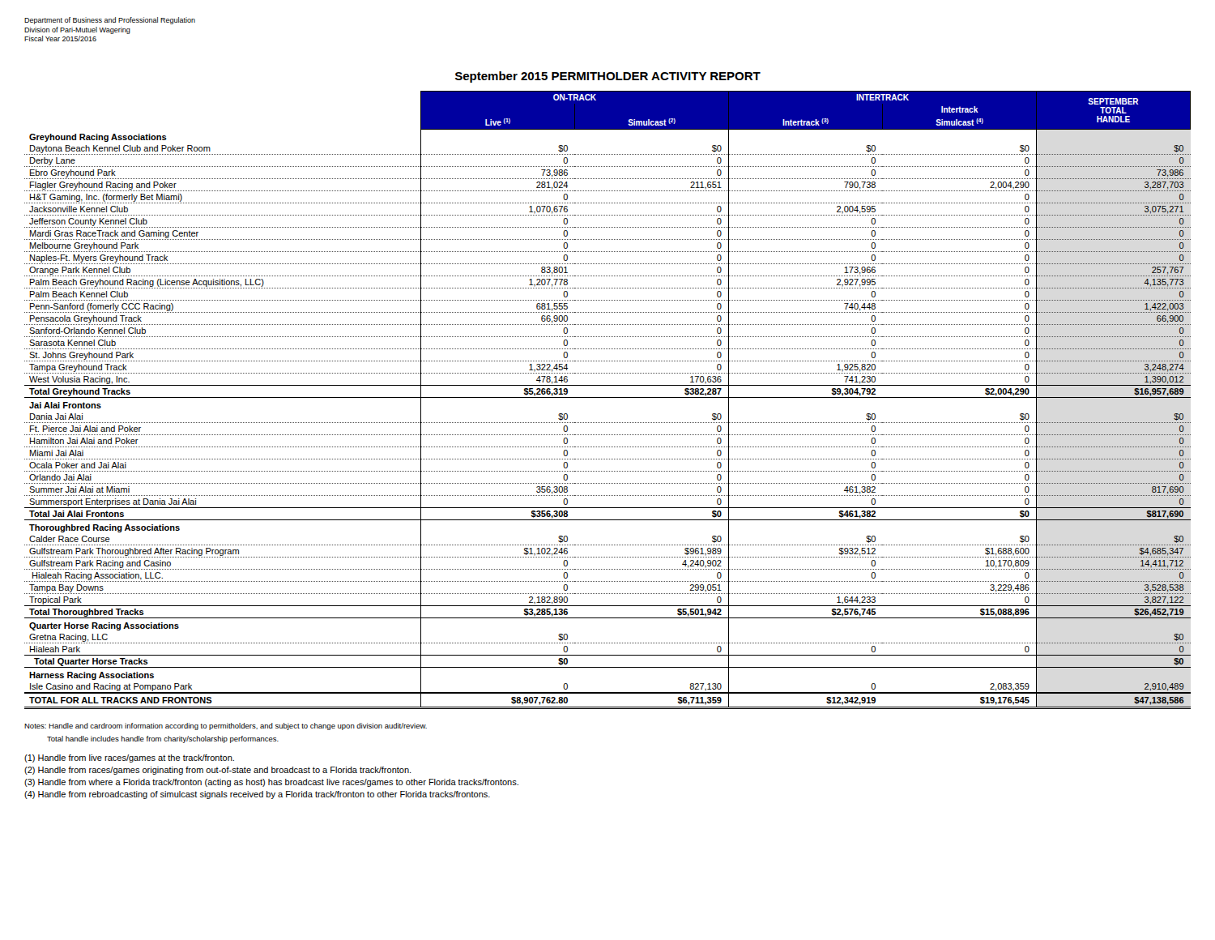Department of Business and Professional Regulation
Division of Pari-Mutuel Wagering
Fiscal Year 2015/2016
September 2015 PERMITHOLDER ACTIVITY REPORT
| | ON-TRACK | INTERTRACK | SEPTEMBER TOTAL HANDLE |
| | | | | Intertrack |
| | Live (1) | Simulcast (2) | Intertrack (3) | Simulcast (4) |
| Greyhound Racing Associations | | | | | |
| Daytona Beach Kennel Club and Poker Room | $0 | $0 | $0 | $0 | $0 |
| Derby Lane | 0 | 0 | 0 | 0 | 0 |
| Ebro Greyhound Park | 73,986 | 0 | 0 | 0 | 73,986 |
| Flagler Greyhound Racing and Poker | 281,024 | 211,651 | 790,738 | 2,004,290 | 3,287,703 |
| H&T Gaming, Inc. (formerly Bet Miami) | 0 | | | 0 | 0 |
| Jacksonville Kennel Club | 1,070,676 | 0 | 2,004,595 | 0 | 3,075,271 |
| Jefferson County Kennel Club | 0 | 0 | 0 | 0 | 0 |
| Mardi Gras RaceTrack and Gaming Center | 0 | 0 | 0 | 0 | 0 |
| Melbourne Greyhound Park | 0 | 0 | 0 | 0 | 0 |
| Naples-Ft. Myers Greyhound Track | 0 | 0 | 0 | 0 | 0 |
| Orange Park Kennel Club | 83,801 | 0 | 173,966 | 0 | 257,767 |
| Palm Beach Greyhound Racing (License Acquisitions, LLC) | 1,207,778 | 0 | 2,927,995 | 0 | 4,135,773 |
| Palm Beach Kennel Club | 0 | 0 | 0 | 0 | 0 |
| Penn-Sanford (fomerly CCC Racing) | 681,555 | 0 | 740,448 | 0 | 1,422,003 |
| Pensacola Greyhound Track | 66,900 | 0 | 0 | 0 | 66,900 |
| Sanford-Orlando Kennel Club | 0 | 0 | 0 | 0 | 0 |
| Sarasota Kennel Club | 0 | 0 | 0 | 0 | 0 |
| St. Johns Greyhound Park | 0 | 0 | 0 | 0 | 0 |
| Tampa Greyhound Track | 1,322,454 | 0 | 1,925,820 | 0 | 3,248,274 |
| West Volusia Racing, Inc. | 478,146 | 170,636 | 741,230 | 0 | 1,390,012 |
| Total Greyhound Tracks | $5,266,319 | $382,287 | $9,304,792 | $2,004,290 | $16,957,689 |
| Jai Alai Frontons | | | | | |
| Dania Jai Alai | $0 | $0 | $0 | $0 | $0 |
| Ft. Pierce Jai Alai and Poker | 0 | 0 | 0 | 0 | 0 |
| Hamilton Jai Alai and Poker | 0 | 0 | 0 | 0 | 0 |
| Miami Jai Alai | 0 | 0 | 0 | 0 | 0 |
| Ocala Poker and Jai Alai | 0 | 0 | 0 | 0 | 0 |
| Orlando Jai Alai | 0 | 0 | 0 | 0 | 0 |
| Summer Jai Alai at Miami | 356,308 | 0 | 461,382 | 0 | 817,690 |
| Summersport Enterprises at Dania Jai Alai | 0 | 0 | 0 | 0 | 0 |
| Total Jai Alai Frontons | $356,308 | $0 | $461,382 | $0 | $817,690 |
| Thoroughbred Racing Associations | | | | | |
| Calder Race Course | $0 | $0 | $0 | $0 | $0 |
| Gulfstream Park Thoroughbred After Racing Program | $1,102,246 | $961,989 | $932,512 | $1,688,600 | $4,685,347 |
| Gulfstream Park Racing and Casino | 0 | 4,240,902 | 0 | 10,170,809 | 14,411,712 |
| Hialeah Racing Association, LLC. | 0 | 0 | 0 | 0 | 0 |
| Tampa Bay Downs | 0 | 299,051 | | 3,229,486 | 3,528,538 |
| Tropical Park | 2,182,890 | 0 | 1,644,233 | 0 | 3,827,122 |
| Total Thoroughbred Tracks | $3,285,136 | $5,501,942 | $2,576,745 | $15,088,896 | $26,452,719 |
| Quarter Horse Racing Associations | | | | | |
| Gretna Racing, LLC | $0 | | | | $0 |
| Hialeah Park | 0 | 0 | 0 | 0 | 0 |
| Total Quarter Horse Tracks | $0 | | | | $0 |
| Harness Racing Associations | | | | | |
| Isle Casino and Racing at Pompano Park | 0 | 827,130 | 0 | 2,083,359 | 2,910,489 |
| TOTAL FOR ALL TRACKS AND FRONTONS | $8,907,762.80 | $6,711,359 | $12,342,919 | $19,176,545 | $47,138,586 |
Notes: Handle and cardroom information according to permitholders, and subject to change upon division audit/review.
Total handle includes handle from charity/scholarship performances.
(1) Handle from live races/games at the track/fronton.
(2) Handle from races/games originating from out-of-state and broadcast to a Florida track/fronton.
(3) Handle from where a Florida track/fronton (acting as host) has broadcast live races/games to other Florida tracks/frontons.
(4) Handle from rebroadcasting of simulcast signals received by a Florida track/fronton to other Florida tracks/frontons.